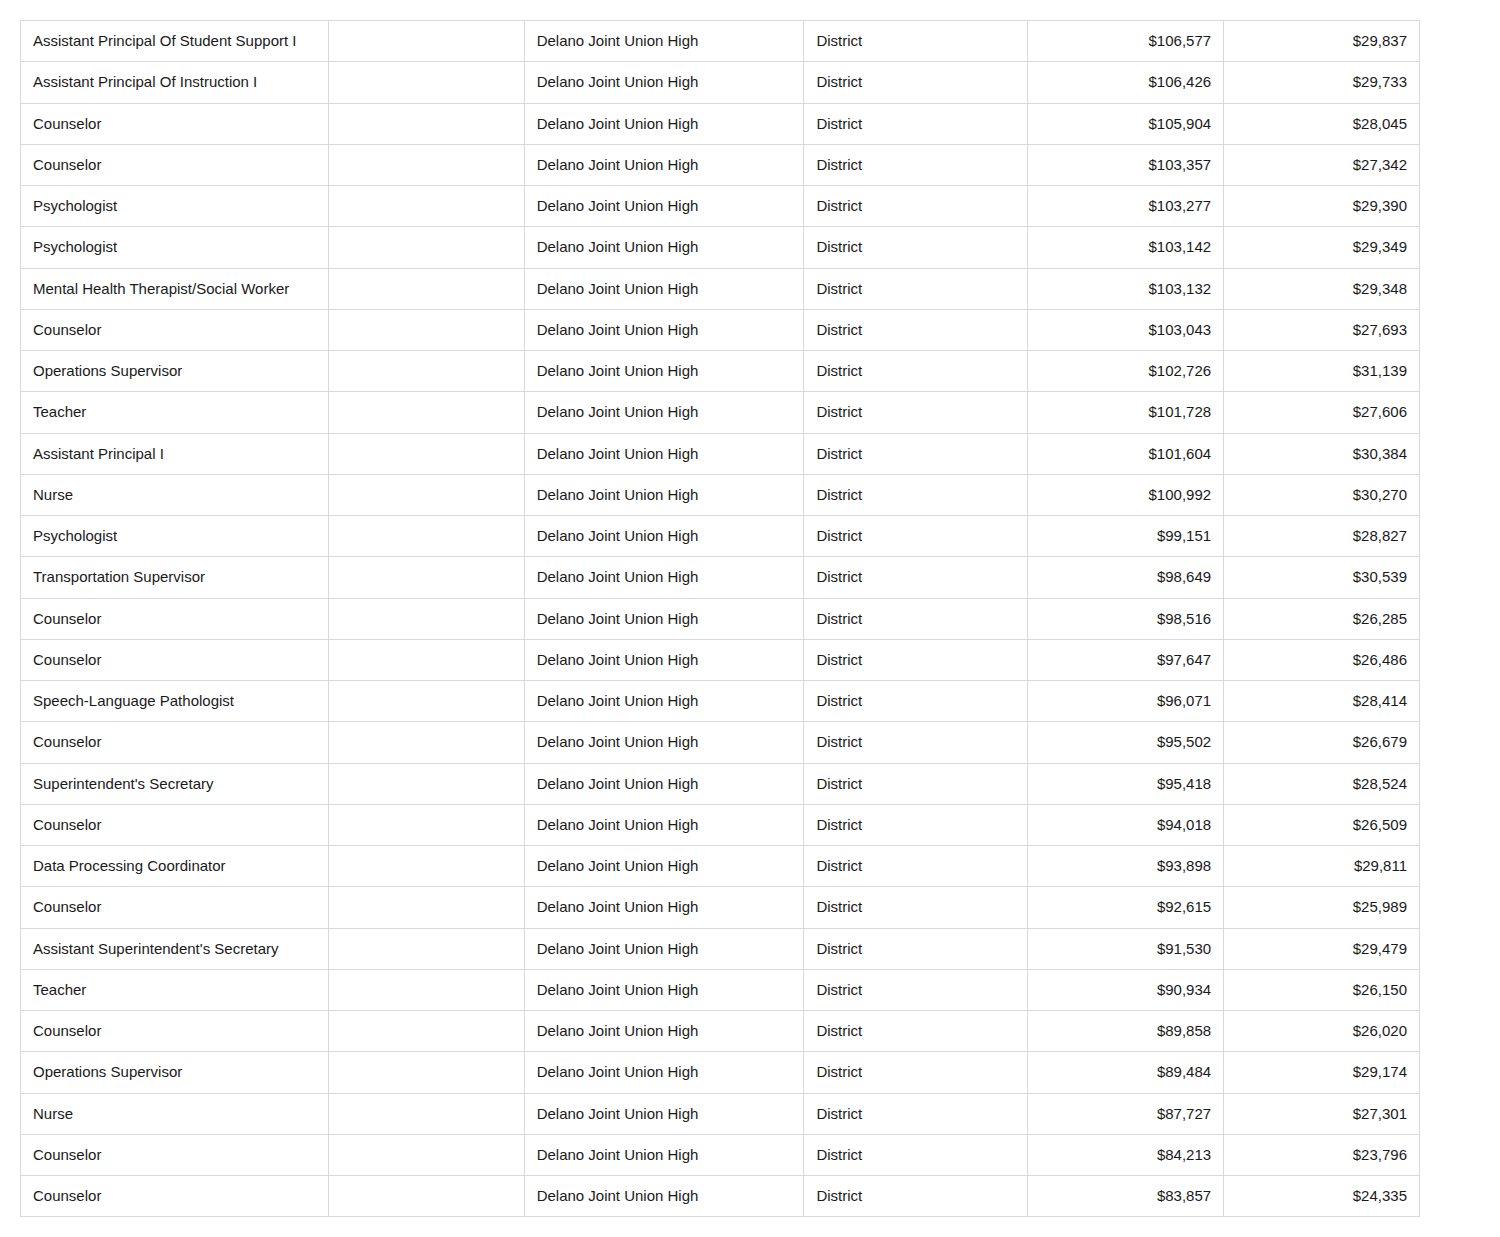| Assistant Principal Of Student Support I | | Delano Joint Union High | District | $106,577 | $29,837 |
| Assistant Principal Of Instruction I | | Delano Joint Union High | District | $106,426 | $29,733 |
| Counselor | | Delano Joint Union High | District | $105,904 | $28,045 |
| Counselor | | Delano Joint Union High | District | $103,357 | $27,342 |
| Psychologist | | Delano Joint Union High | District | $103,277 | $29,390 |
| Psychologist | | Delano Joint Union High | District | $103,142 | $29,349 |
| Mental Health Therapist/Social Worker | | Delano Joint Union High | District | $103,132 | $29,348 |
| Counselor | | Delano Joint Union High | District | $103,043 | $27,693 |
| Operations Supervisor | | Delano Joint Union High | District | $102,726 | $31,139 |
| Teacher | | Delano Joint Union High | District | $101,728 | $27,606 |
| Assistant Principal I | | Delano Joint Union High | District | $101,604 | $30,384 |
| Nurse | | Delano Joint Union High | District | $100,992 | $30,270 |
| Psychologist | | Delano Joint Union High | District | $99,151 | $28,827 |
| Transportation Supervisor | | Delano Joint Union High | District | $98,649 | $30,539 |
| Counselor | | Delano Joint Union High | District | $98,516 | $26,285 |
| Counselor | | Delano Joint Union High | District | $97,647 | $26,486 |
| Speech-Language Pathologist | | Delano Joint Union High | District | $96,071 | $28,414 |
| Counselor | | Delano Joint Union High | District | $95,502 | $26,679 |
| Superintendent's Secretary | | Delano Joint Union High | District | $95,418 | $28,524 |
| Counselor | | Delano Joint Union High | District | $94,018 | $26,509 |
| Data Processing Coordinator | | Delano Joint Union High | District | $93,898 | $29,811 |
| Counselor | | Delano Joint Union High | District | $92,615 | $25,989 |
| Assistant Superintendent's Secretary | | Delano Joint Union High | District | $91,530 | $29,479 |
| Teacher | | Delano Joint Union High | District | $90,934 | $26,150 |
| Counselor | | Delano Joint Union High | District | $89,858 | $26,020 |
| Operations Supervisor | | Delano Joint Union High | District | $89,484 | $29,174 |
| Nurse | | Delano Joint Union High | District | $87,727 | $27,301 |
| Counselor | | Delano Joint Union High | District | $84,213 | $23,796 |
| Counselor | | Delano Joint Union High | District | $83,857 | $24,335 |